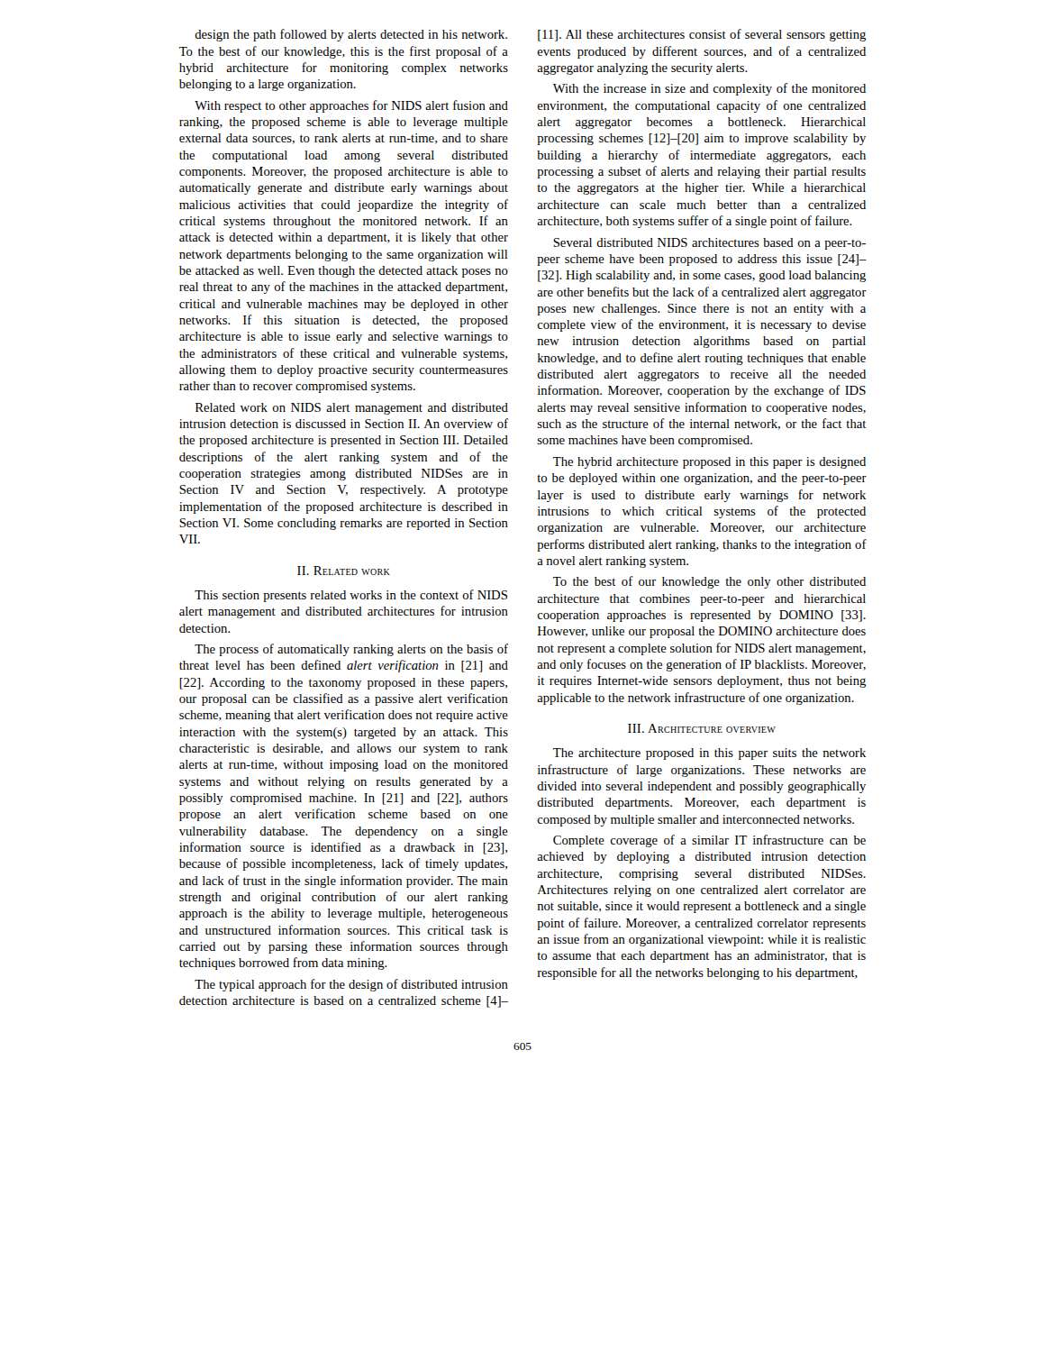design the path followed by alerts detected in his network. To the best of our knowledge, this is the first proposal of a hybrid architecture for monitoring complex networks belonging to a large organization.
With respect to other approaches for NIDS alert fusion and ranking, the proposed scheme is able to leverage multiple external data sources, to rank alerts at run-time, and to share the computational load among several distributed components. Moreover, the proposed architecture is able to automatically generate and distribute early warnings about malicious activities that could jeopardize the integrity of critical systems throughout the monitored network. If an attack is detected within a department, it is likely that other network departments belonging to the same organization will be attacked as well. Even though the detected attack poses no real threat to any of the machines in the attacked department, critical and vulnerable machines may be deployed in other networks. If this situation is detected, the proposed architecture is able to issue early and selective warnings to the administrators of these critical and vulnerable systems, allowing them to deploy proactive security countermeasures rather than to recover compromised systems.
Related work on NIDS alert management and distributed intrusion detection is discussed in Section II. An overview of the proposed architecture is presented in Section III. Detailed descriptions of the alert ranking system and of the cooperation strategies among distributed NIDSes are in Section IV and Section V, respectively. A prototype implementation of the proposed architecture is described in Section VI. Some concluding remarks are reported in Section VII.
II. Related work
This section presents related works in the context of NIDS alert management and distributed architectures for intrusion detection.
The process of automatically ranking alerts on the basis of threat level has been defined alert verification in [21] and [22]. According to the taxonomy proposed in these papers, our proposal can be classified as a passive alert verification scheme, meaning that alert verification does not require active interaction with the system(s) targeted by an attack. This characteristic is desirable, and allows our system to rank alerts at run-time, without imposing load on the monitored systems and without relying on results generated by a possibly compromised machine. In [21] and [22], authors propose an alert verification scheme based on one vulnerability database. The dependency on a single information source is identified as a drawback in [23], because of possible incompleteness, lack of timely updates, and lack of trust in the single information provider. The main strength and original contribution of our alert ranking approach is the ability to leverage multiple, heterogeneous and unstructured information sources. This critical task is carried out by parsing these information sources through techniques borrowed from data mining.
The typical approach for the design of distributed intrusion detection architecture is based on a centralized scheme [4]–[11]. All these architectures consist of several sensors getting events produced by different sources, and of a centralized aggregator analyzing the security alerts.
With the increase in size and complexity of the monitored environment, the computational capacity of one centralized alert aggregator becomes a bottleneck. Hierarchical processing schemes [12]–[20] aim to improve scalability by building a hierarchy of intermediate aggregators, each processing a subset of alerts and relaying their partial results to the aggregators at the higher tier. While a hierarchical architecture can scale much better than a centralized architecture, both systems suffer of a single point of failure.
Several distributed NIDS architectures based on a peer-to-peer scheme have been proposed to address this issue [24]–[32]. High scalability and, in some cases, good load balancing are other benefits but the lack of a centralized alert aggregator poses new challenges. Since there is not an entity with a complete view of the environment, it is necessary to devise new intrusion detection algorithms based on partial knowledge, and to define alert routing techniques that enable distributed alert aggregators to receive all the needed information. Moreover, cooperation by the exchange of IDS alerts may reveal sensitive information to cooperative nodes, such as the structure of the internal network, or the fact that some machines have been compromised.
The hybrid architecture proposed in this paper is designed to be deployed within one organization, and the peer-to-peer layer is used to distribute early warnings for network intrusions to which critical systems of the protected organization are vulnerable. Moreover, our architecture performs distributed alert ranking, thanks to the integration of a novel alert ranking system.
To the best of our knowledge the only other distributed architecture that combines peer-to-peer and hierarchical cooperation approaches is represented by DOMINO [33]. However, unlike our proposal the DOMINO architecture does not represent a complete solution for NIDS alert management, and only focuses on the generation of IP blacklists. Moreover, it requires Internet-wide sensors deployment, thus not being applicable to the network infrastructure of one organization.
III. Architecture overview
The architecture proposed in this paper suits the network infrastructure of large organizations. These networks are divided into several independent and possibly geographically distributed departments. Moreover, each department is composed by multiple smaller and interconnected networks.
Complete coverage of a similar IT infrastructure can be achieved by deploying a distributed intrusion detection architecture, comprising several distributed NIDSes. Architectures relying on one centralized alert correlator are not suitable, since it would represent a bottleneck and a single point of failure. Moreover, a centralized correlator represents an issue from an organizational viewpoint: while it is realistic to assume that each department has an administrator, that is responsible for all the networks belonging to his department,
605